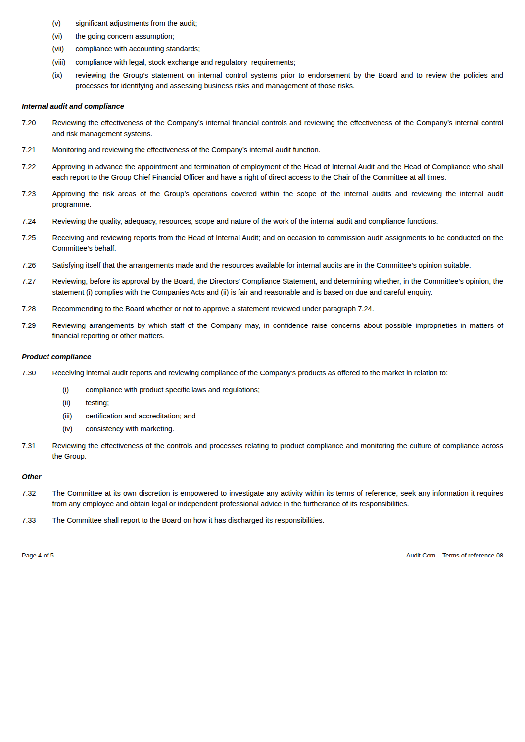(v)
significant adjustments from the audit;
(vi)
the going concern assumption;
(vii)
compliance with accounting standards;
(viii)
compliance with legal, stock exchange and regulatory requirements;
(ix)
reviewing the Group’s statement on internal control systems prior to endorsement by the Board and to review the policies and processes for identifying and assessing business risks and management of those risks.
Internal audit and compliance
7.20
Reviewing the effectiveness of the Company’s internal financial controls and reviewing the effectiveness of the Company’s internal control and risk management systems.
7.21
Monitoring and reviewing the effectiveness of the Company’s internal audit function.
7.22
Approving in advance the appointment and termination of employment of the Head of Internal Audit and the Head of Compliance who shall each report to the Group Chief Financial Officer and have a right of direct access to the Chair of the Committee at all times.
7.23
Approving the risk areas of the Group’s operations covered within the scope of the internal audits and reviewing the internal audit programme.
7.24
Reviewing the quality, adequacy, resources, scope and nature of the work of the internal audit and compliance functions.
7.25
Receiving and reviewing reports from the Head of Internal Audit; and on occasion to commission audit assignments to be conducted on the Committee’s behalf.
7.26
Satisfying itself that the arrangements made and the resources available for internal audits are in the Committee’s opinion suitable.
7.27
Reviewing, before its approval by the Board, the Directors’ Compliance Statement, and determining whether, in the Committee’s opinion, the statement (i) complies with the Companies Acts and (ii) is fair and reasonable and is based on due and careful enquiry.
7.28
Recommending to the Board whether or not to approve a statement reviewed under paragraph 7.24.
7.29
Reviewing arrangements by which staff of the Company may, in confidence raise concerns about possible improprieties in matters of financial reporting or other matters.
Product compliance
7.30
Receiving internal audit reports and reviewing compliance of the Company’s products as offered to the market in relation to:
(i)
compliance with product specific laws and regulations;
(ii)
testing;
(iii)
certification and accreditation; and
(iv)
consistency with marketing.
7.31
Reviewing the effectiveness of the controls and processes relating to product compliance and monitoring the culture of compliance across the Group.
Other
7.32
The Committee at its own discretion is empowered to investigate any activity within its terms of reference, seek any information it requires from any employee and obtain legal or independent professional advice in the furtherance of its responsibilities.
7.33
The Committee shall report to the Board on how it has discharged its responsibilities.
Page 4 of 5 Audit Com – Terms of reference 08